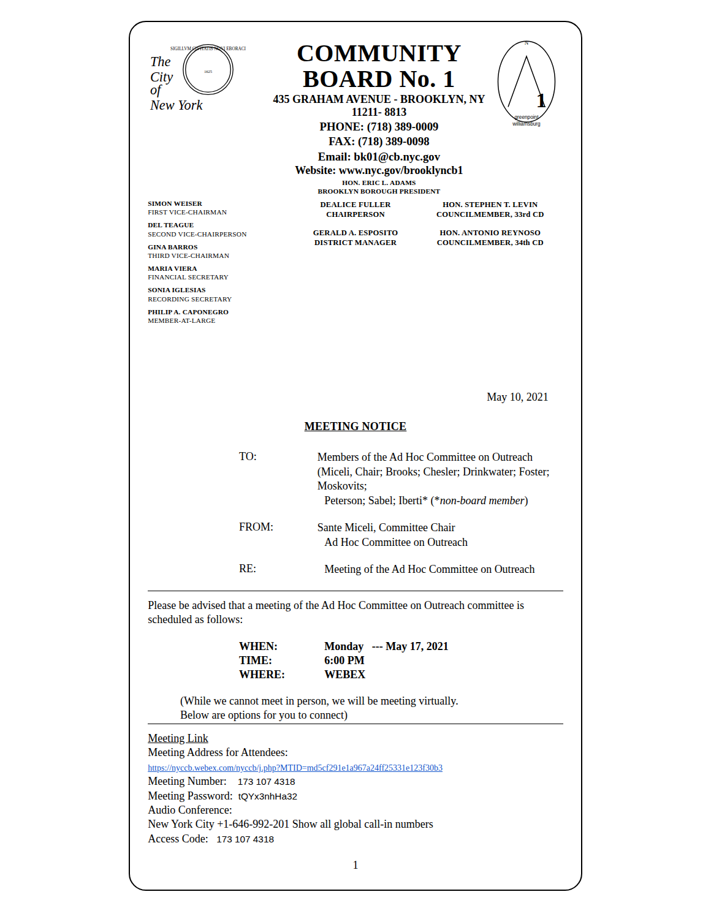COMMUNITY BOARD No. 1
435 GRAHAM AVENUE - BROOKLYN, NY 11211- 8813
PHONE: (718) 389-0009
FAX: (718) 389-0098
Email: bk01@cb.nyc.gov
Website: www.nyc.gov/brooklyncb1
HON. ERIC L. ADAMS
BROOKLYN BOROUGH PRESIDENT
SIMON WEISER
FIRST VICE-CHAIRMAN
DEL TEAGUE
SECOND VICE-CHAIRPERSON
GINA BARROS
THIRD VICE-CHAIRMAN
MARIA VIERA
FINANCIAL SECRETARY
SONIA IGLESIAS
RECORDING SECRETARY
PHILIP A. CAPONEGRO
MEMBER-AT-LARGE
DEALICE FULLER
CHAIRPERSON
GERALD A. ESPOSITO
DISTRICT MANAGER
HON. STEPHEN T. LEVIN
COUNCILMEMBER, 33rd CD
HON. ANTONIO REYNOSO
COUNCILMEMBER, 34th CD
May 10, 2021
MEETING NOTICE
| TO: | Members of the Ad Hoc Committee on Outreach (Miceli, Chair; Brooks; Chesler; Drinkwater; Foster; Moskovits; Peterson; Sabel; Iberti* (* non-board member ) |
| FROM: | Sante Miceli, Committee Chair Ad Hoc Committee on Outreach |
| RE: | Meeting of the Ad Hoc Committee on Outreach |
Please be advised that a meeting of the Ad Hoc Committee on Outreach committee is scheduled as follows:
| WHEN: | Monday --- May 17, 2021 |
| TIME: | 6:00 PM |
| WHERE: | WEBEX |
(While we cannot meet in person, we will be meeting virtually.
Below are options for you to connect)
Meeting Link
Meeting Address for Attendees:
https://nyccb.webex.com/nyccb/j.php?MTID=md5cf291e1a967a24ff25331e123f30b3
Meeting Number: 173 107 4318
Meeting Password: tQYx3nhHa32
Audio Conference:
New York City +1-646-992-201 Show all global call-in numbers
Access Code: 173 107 4318
1